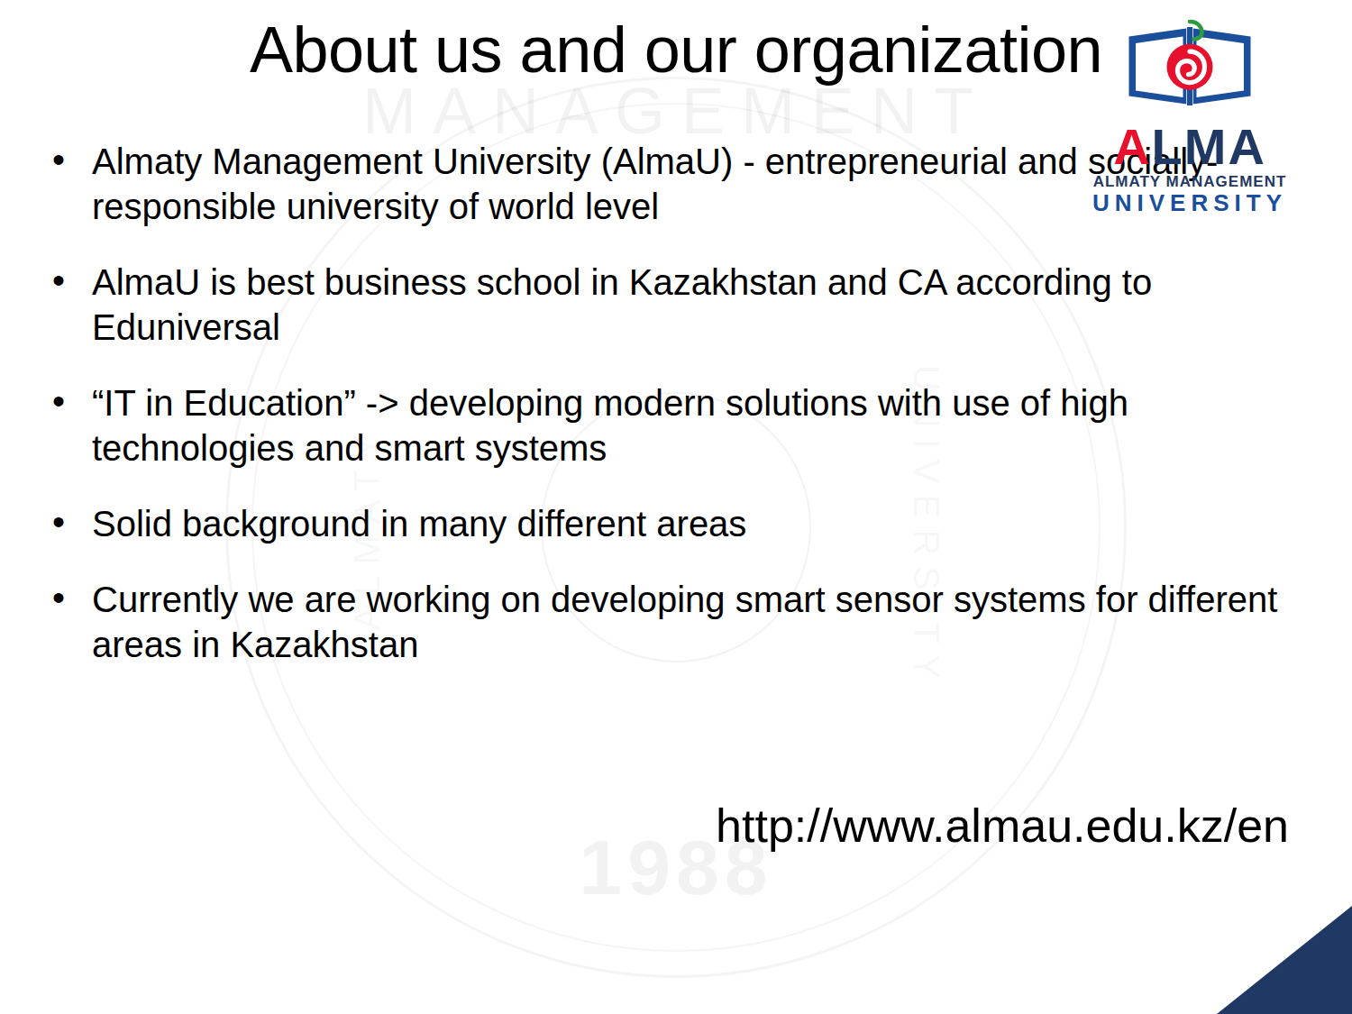MANAGEMENT ALMATY UNIVERSITY 1988
ALMA ALMATY MANAGEMENT UNIVERSITY
About us and our organization
Almaty Management University (AlmaU) - entrepreneurial and socially-responsible university of world level
AlmaU is best business school in Kazakhstan and CA according to Eduniversal
“IT in Education” -> developing modern solutions with use of high technologies and smart systems
Solid background in many different areas
Currently we are working on developing smart sensor systems for different areas in Kazakhstan
http://www.almau.edu.kz/en